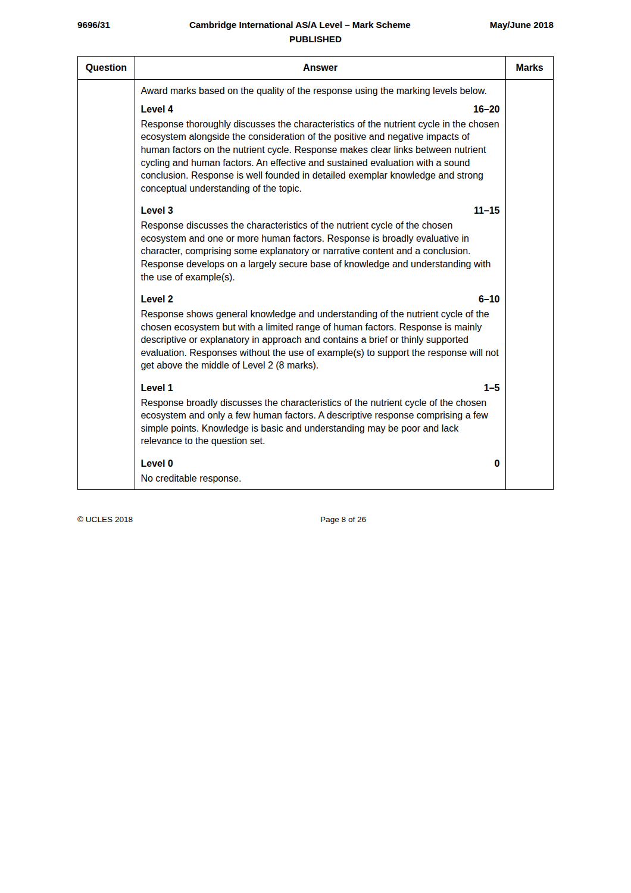9696/31
Cambridge International AS/A Level – Mark Scheme
May/June 2018
PUBLISHED
| Question | Answer | Marks |
| --- | --- | --- |
| | Award marks based on the quality of the response using the marking levels below. Level 4 16–20 Response thoroughly discusses the characteristics of the nutrient cycle in the chosen ecosystem alongside the consideration of the positive and negative impacts of human factors on the nutrient cycle. Response makes clear links between nutrient cycling and human factors. An effective and sustained evaluation with a sound conclusion. Response is well founded in detailed exemplar knowledge and strong conceptual understanding of the topic. Level 3 11–15 Response discusses the characteristics of the nutrient cycle of the chosen ecosystem and one or more human factors. Response is broadly evaluative in character, comprising some explanatory or narrative content and a conclusion. Response develops on a largely secure base of knowledge and understanding with the use of example(s). Level 2 6–10 Response shows general knowledge and understanding of the nutrient cycle of the chosen ecosystem but with a limited range of human factors. Response is mainly descriptive or explanatory in approach and contains a brief or thinly supported evaluation. Responses without the use of example(s) to support the response will not get above the middle of Level 2 (8 marks). Level 1 1–5 Response broadly discusses the characteristics of the nutrient cycle of the chosen ecosystem and only a few human factors. A descriptive response comprising a few simple points. Knowledge is basic and understanding may be poor and lack relevance to the question set. Level 0 0 No creditable response. | |
© UCLES 2018
Page 8 of 26